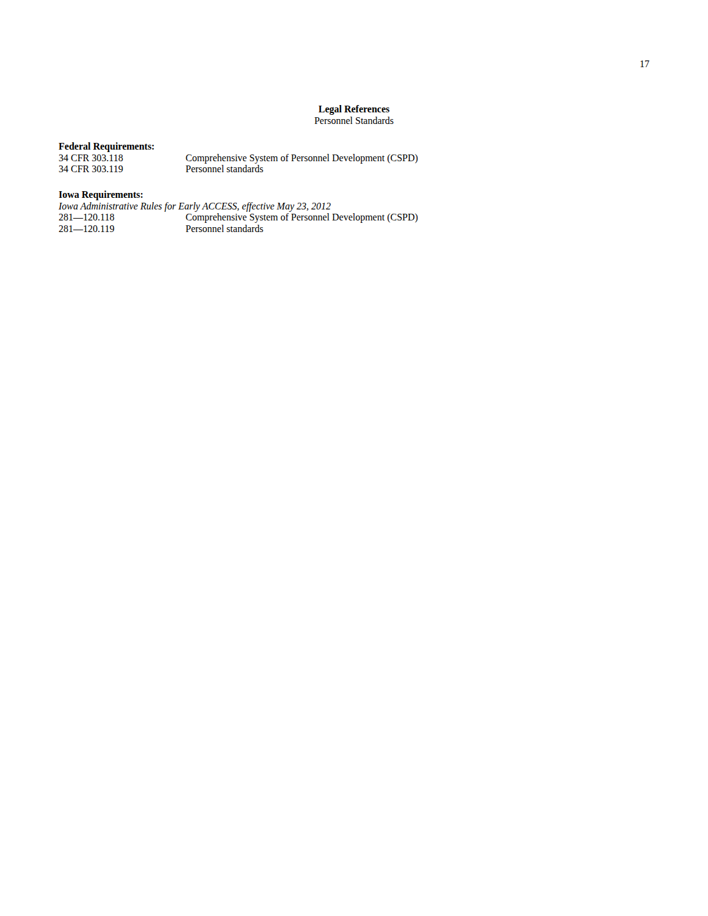17
Legal References
Personnel Standards
Federal Requirements:
| 34 CFR 303.118 | Comprehensive System of Personnel Development (CSPD) |
| 34 CFR 303.119 | Personnel standards |
Iowa Requirements:
Iowa Administrative Rules for Early ACCESS, effective May 23, 2012
| 281—120.118 | Comprehensive System of Personnel Development (CSPD) |
| 281—120.119 | Personnel standards |